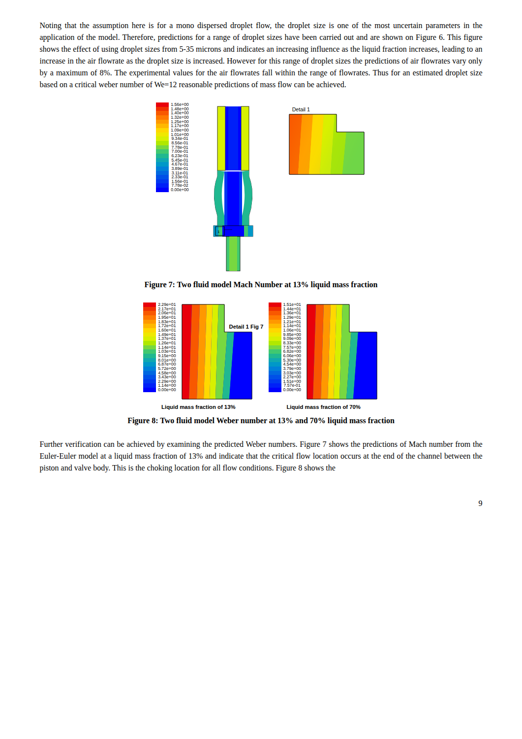Noting that the assumption here is for a mono dispersed droplet flow, the droplet size is one of the most uncertain parameters in the application of the model. Therefore, predictions for a range of droplet sizes have been carried out and are shown on Figure 6. This figure shows the effect of using droplet sizes from 5-35 microns and indicates an increasing influence as the liquid fraction increases, leading to an increase in the air flowrate as the droplet size is increased. However for this range of droplet sizes the predictions of air flowrates vary only by a maximum of 8%. The experimental values for the air flowrates fall within the range of flowrates. Thus for an estimated droplet size based on a critical weber number of We=12 reasonable predictions of mass flow can be achieved.
1.56e+00 1.48e+00 1.40e+00 1.32e+00 1.25e+00 1.17e+00 1.09e+00 1.01e+00 9.34e-01 8.56e-01 7.78e-01 7.00e-01 6.23e-01 5.45e-01 4.67e-01 3.89e-01 3.11e-01 2.33e-01 1.56e-01 7.78e-02 0.00e+00
1
Detail 1
Figure 7: Two fluid model Mach Number at 13% liquid mass fraction
2.29e+01 2.17e+01 2.06e+01 1.95e+01 1.83e+01 1.72e+01 1.60e+01 1.49e+01 1.37e+01 1.26e+01 1.14e+01 1.03e+01 9.15e+00 8.01e+00 6.87e+00 5.72e+00 4.58e+00 3.43e+00 2.29e+00 1.14e+00 0.00e+00
Liquid mass fraction of 13%
1.51e+01 1.44e+01 1.36e+01 1.29e+01 1.21e+01 1.14e+01 1.06e+01 9.85e+00 9.09e+00 8.33e+00 7.57e+00 6.82e+00 6.06e+00 5.30e+00 4.54e+00 3.79e+00 3.03e+00 2.27e+00 1.51e+00 7.57e-01 0.00e+00
Liquid mass fraction of 70%
Detail 1 Fig 7
Figure 8: Two fluid model Weber number at 13% and 70% liquid mass fraction
Further verification can be achieved by examining the predicted Weber numbers. Figure 7 shows the predictions of Mach number from the Euler-Euler model at a liquid mass fraction of 13% and indicate that the critical flow location occurs at the end of the channel between the piston and valve body. This is the choking location for all flow conditions. Figure 8 shows the
9